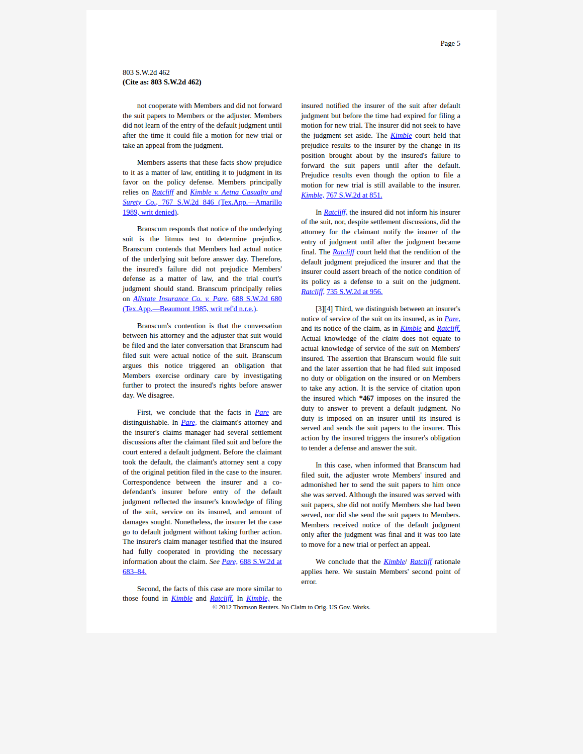Page 5
803 S.W.2d 462
(Cite as: 803 S.W.2d 462)
not cooperate with Members and did not forward the suit papers to Members or the adjuster. Members did not learn of the entry of the default judgment until after the time it could file a motion for new trial or take an appeal from the judgment.
Members asserts that these facts show prejudice to it as a matter of law, entitling it to judgment in its favor on the policy defense. Members principally relies on Ratcliff and Kimble v. Aetna Casualty and Surety Co., 767 S.W.2d 846 (Tex.App.—Amarillo 1989, writ denied).
Branscum responds that notice of the underlying suit is the litmus test to determine prejudice. Branscum contends that Members had actual notice of the underlying suit before answer day. Therefore, the insured's failure did not prejudice Members' defense as a matter of law, and the trial court's judgment should stand. Branscum principally relies on Allstate Insurance Co. v. Pare, 688 S.W.2d 680 (Tex.App.—Beaumont 1985, writ ref'd n.r.e.).
Branscum's contention is that the conversation between his attorney and the adjuster that suit would be filed and the later conversation that Branscum had filed suit were actual notice of the suit. Branscum argues this notice triggered an obligation that Members exercise ordinary care by investigating further to protect the insured's rights before answer day. We disagree.
First, we conclude that the facts in Pare are distinguishable. In Pare, the claimant's attorney and the insurer's claims manager had several settlement discussions after the claimant filed suit and before the court entered a default judgment. Before the claimant took the default, the claimant's attorney sent a copy of the original petition filed in the case to the insurer. Correspondence between the insurer and a co-defendant's insurer before entry of the default judgment reflected the insurer's knowledge of filing of the suit, service on its insured, and amount of damages sought. Nonetheless, the insurer let the case go to default judgment without taking further action. The insurer's claim manager testified that the insured had fully cooperated in providing the necessary information about the claim. See Pare, 688 S.W.2d at 683–84.
Second, the facts of this case are more similar to those found in Kimble and Ratcliff. In Kimble, the insured notified the insurer of the suit after default judgment but before the time had expired for filing a motion for new trial. The insurer did not seek to have the judgment set aside. The Kimble court held that prejudice results to the insurer by the change in its position brought about by the insured's failure to forward the suit papers until after the default. Prejudice results even though the option to file a motion for new trial is still available to the insurer. Kimble, 767 S.W.2d at 851.
In Ratcliff, the insured did not inform his insurer of the suit, nor, despite settlement discussions, did the attorney for the claimant notify the insurer of the entry of judgment until after the judgment became final. The Ratcliff court held that the rendition of the default judgment prejudiced the insurer and that the insurer could assert breach of the notice condition of its policy as a defense to a suit on the judgment. Ratcliff, 735 S.W.2d at 956.
[3][4] Third, we distinguish between an insurer's notice of service of the suit on its insured, as in Pare, and its notice of the claim, as in Kimble and Ratcliff. Actual knowledge of the claim does not equate to actual knowledge of service of the suit on Members' insured. The assertion that Branscum would file suit and the later assertion that he had filed suit imposed no duty or obligation on the insured or on Members to take any action. It is the service of citation upon the insured which *467 imposes on the insured the duty to answer to prevent a default judgment. No duty is imposed on an insurer until its insured is served and sends the suit papers to the insurer. This action by the insured triggers the insurer's obligation to tender a defense and answer the suit.
In this case, when informed that Branscum had filed suit, the adjuster wrote Members' insured and admonished her to send the suit papers to him once she was served. Although the insured was served with suit papers, she did not notify Members she had been served, nor did she send the suit papers to Members. Members received notice of the default judgment only after the judgment was final and it was too late to move for a new trial or perfect an appeal.
We conclude that the Kimble/ Ratcliff rationale applies here. We sustain Members' second point of error.
© 2012 Thomson Reuters. No Claim to Orig. US Gov. Works.